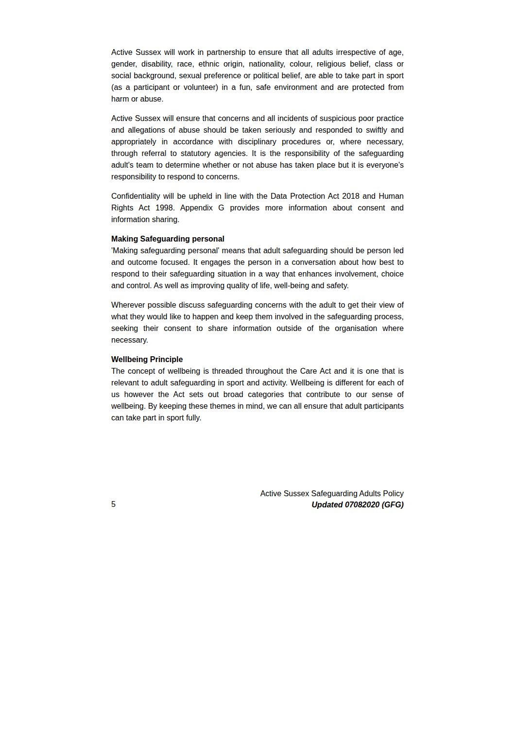Active Sussex will work in partnership to ensure that all adults irrespective of age, gender, disability, race, ethnic origin, nationality, colour, religious belief, class or social background, sexual preference or political belief, are able to take part in sport (as a participant or volunteer) in a fun, safe environment and are protected from harm or abuse.
Active Sussex will ensure that concerns and all incidents of suspicious poor practice and allegations of abuse should be taken seriously and responded to swiftly and appropriately in accordance with disciplinary procedures or, where necessary, through referral to statutory agencies. It is the responsibility of the safeguarding adult's team to determine whether or not abuse has taken place but it is everyone's responsibility to respond to concerns.
Confidentiality will be upheld in line with the Data Protection Act 2018 and Human Rights Act 1998. Appendix G provides more information about consent and information sharing.
Making Safeguarding personal
'Making safeguarding personal' means that adult safeguarding should be person led and outcome focused. It engages the person in a conversation about how best to respond to their safeguarding situation in a way that enhances involvement, choice and control. As well as improving quality of life, well-being and safety.
Wherever possible discuss safeguarding concerns with the adult to get their view of what they would like to happen and keep them involved in the safeguarding process, seeking their consent to share information outside of the organisation where necessary.
Wellbeing Principle
The concept of wellbeing is threaded throughout the Care Act and it is one that is relevant to adult safeguarding in sport and activity. Wellbeing is different for each of us however the Act sets out broad categories that contribute to our sense of wellbeing. By keeping these themes in mind, we can all ensure that adult participants can take part in sport fully.
5
Active Sussex Safeguarding Adults Policy
Updated 07082020 (GFG)